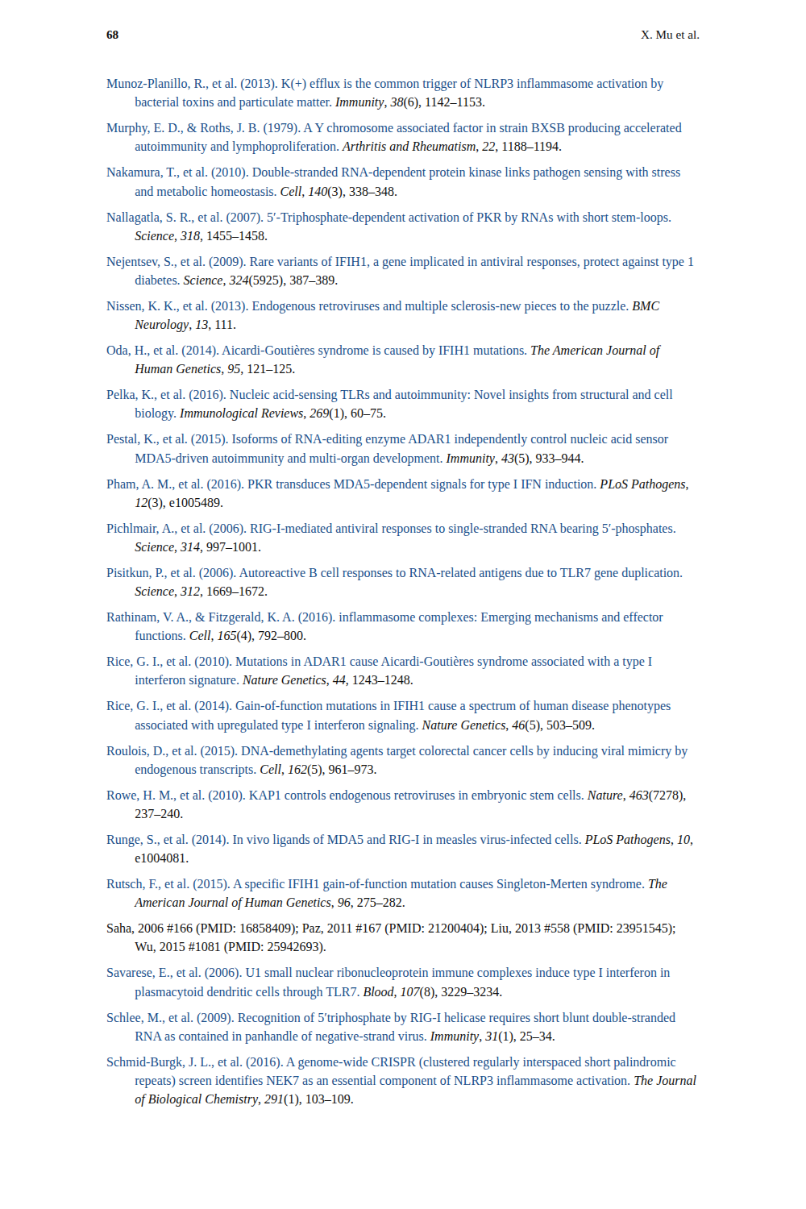68 X. Mu et al.
Munoz-Planillo, R., et al. (2013). K(+) efflux is the common trigger of NLRP3 inflammasome activation by bacterial toxins and particulate matter. Immunity, 38(6), 1142–1153.
Murphy, E. D., & Roths, J. B. (1979). A Y chromosome associated factor in strain BXSB producing accelerated autoimmunity and lymphoproliferation. Arthritis and Rheumatism, 22, 1188–1194.
Nakamura, T., et al. (2010). Double-stranded RNA-dependent protein kinase links pathogen sensing with stress and metabolic homeostasis. Cell, 140(3), 338–348.
Nallagatla, S. R., et al. (2007). 5′-Triphosphate-dependent activation of PKR by RNAs with short stem-loops. Science, 318, 1455–1458.
Nejentsev, S., et al. (2009). Rare variants of IFIH1, a gene implicated in antiviral responses, protect against type 1 diabetes. Science, 324(5925), 387–389.
Nissen, K. K., et al. (2013). Endogenous retroviruses and multiple sclerosis-new pieces to the puzzle. BMC Neurology, 13, 111.
Oda, H., et al. (2014). Aicardi-Goutières syndrome is caused by IFIH1 mutations. The American Journal of Human Genetics, 95, 121–125.
Pelka, K., et al. (2016). Nucleic acid-sensing TLRs and autoimmunity: Novel insights from structural and cell biology. Immunological Reviews, 269(1), 60–75.
Pestal, K., et al. (2015). Isoforms of RNA-editing enzyme ADAR1 independently control nucleic acid sensor MDA5-driven autoimmunity and multi-organ development. Immunity, 43(5), 933–944.
Pham, A. M., et al. (2016). PKR transduces MDA5-dependent signals for type I IFN induction. PLoS Pathogens, 12(3), e1005489.
Pichlmair, A., et al. (2006). RIG-I-mediated antiviral responses to single-stranded RNA bearing 5′-phosphates. Science, 314, 997–1001.
Pisitkun, P., et al. (2006). Autoreactive B cell responses to RNA-related antigens due to TLR7 gene duplication. Science, 312, 1669–1672.
Rathinam, V. A., & Fitzgerald, K. A. (2016). inflammasome complexes: Emerging mechanisms and effector functions. Cell, 165(4), 792–800.
Rice, G. I., et al. (2010). Mutations in ADAR1 cause Aicardi-Goutières syndrome associated with a type I interferon signature. Nature Genetics, 44, 1243–1248.
Rice, G. I., et al. (2014). Gain-of-function mutations in IFIH1 cause a spectrum of human disease phenotypes associated with upregulated type I interferon signaling. Nature Genetics, 46(5), 503–509.
Roulois, D., et al. (2015). DNA-demethylating agents target colorectal cancer cells by inducing viral mimicry by endogenous transcripts. Cell, 162(5), 961–973.
Rowe, H. M., et al. (2010). KAP1 controls endogenous retroviruses in embryonic stem cells. Nature, 463(7278), 237–240.
Runge, S., et al. (2014). In vivo ligands of MDA5 and RIG-I in measles virus-infected cells. PLoS Pathogens, 10, e1004081.
Rutsch, F., et al. (2015). A specific IFIH1 gain-of-function mutation causes Singleton-Merten syndrome. The American Journal of Human Genetics, 96, 275–282.
Saha, 2006 #166 (PMID: 16858409); Paz, 2011 #167 (PMID: 21200404); Liu, 2013 #558 (PMID: 23951545); Wu, 2015 #1081 (PMID: 25942693).
Savarese, E., et al. (2006). U1 small nuclear ribonucleoprotein immune complexes induce type I interferon in plasmacytoid dendritic cells through TLR7. Blood, 107(8), 3229–3234.
Schlee, M., et al. (2009). Recognition of 5′triphosphate by RIG-I helicase requires short blunt double-stranded RNA as contained in panhandle of negative-strand virus. Immunity, 31(1), 25–34.
Schmid-Burgk, J. L., et al. (2016). A genome-wide CRISPR (clustered regularly interspaced short palindromic repeats) screen identifies NEK7 as an essential component of NLRP3 inflammasome activation. The Journal of Biological Chemistry, 291(1), 103–109.